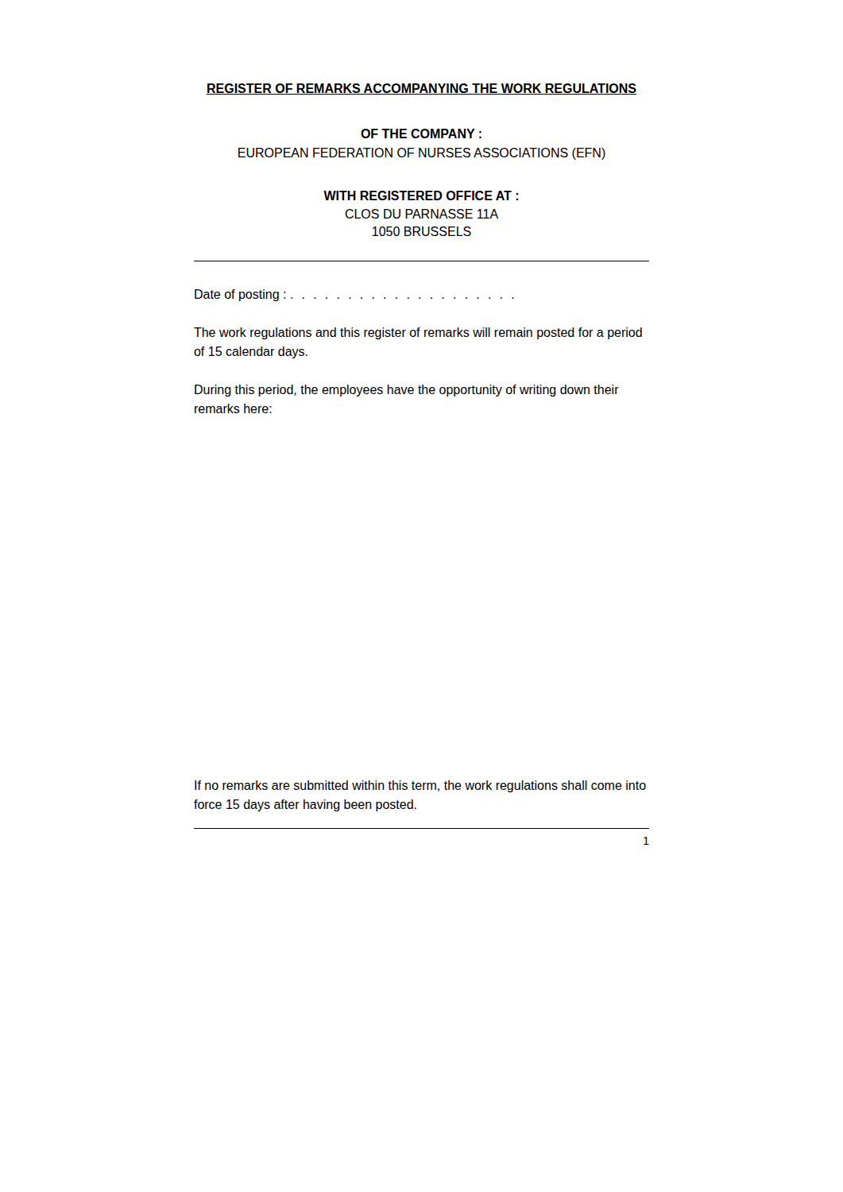REGISTER OF REMARKS ACCOMPANYING THE WORK REGULATIONS
OF THE COMPANY :
EUROPEAN FEDERATION OF NURSES ASSOCIATIONS (EFN)
WITH REGISTERED OFFICE AT :
CLOS DU PARNASSE 11A
1050 BRUSSELS
Date of posting : . . . . . . . . . . . . . . . . . . . .
The work regulations and this register of remarks will remain posted for a period of 15 calendar days.
During this period, the employees have the opportunity of writing down their remarks here:
If no remarks are submitted within this term, the work regulations shall come into force 15 days after having been posted.
1